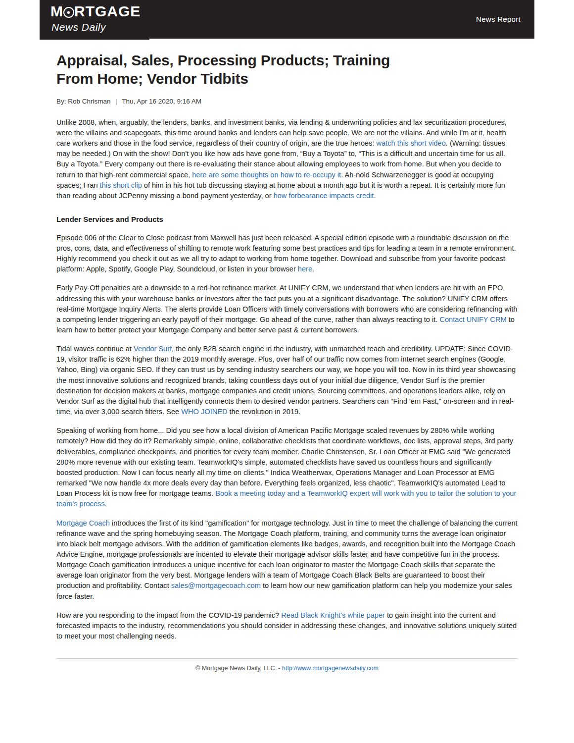M●RTGAGE
News Daily
News Report
Appraisal, Sales, Processing Products; Training
From Home; Vendor Tidbits
By: Rob Chrisman | Thu, Apr 16 2020, 9:16 AM
Unlike 2008, when, arguably, the lenders, banks, and investment banks, via lending & underwriting policies and lax securitization procedures, were the villains and scapegoats, this time around banks and lenders can help save people. We are not the villains. And while I'm at it, health care workers and those in the food service, regardless of their country of origin, are the true heroes: watch this short video. (Warning: tissues may be needed.) On with the show! Don't you like how ads have gone from, “Buy a Toyota” to, “This is a difficult and uncertain time for us all. Buy a Toyota.” Every company out there is re-evaluating their stance about allowing employees to work from home. But when you decide to return to that high-rent commercial space, here are some thoughts on how to re-occupy it. Ah-nold Schwarzenegger is good at occupying spaces; I ran this short clip of him in his hot tub discussing staying at home about a month ago but it is worth a repeat. It is certainly more fun than reading about JCPenny missing a bond payment yesterday, or how forbearance impacts credit.
Lender Services and Products
Episode 006 of the Clear to Close podcast from Maxwell has just been released. A special edition episode with a roundtable discussion on the pros, cons, data, and effectiveness of shifting to remote work featuring some best practices and tips for leading a team in a remote environment. Highly recommend you check it out as we all try to adapt to working from home together. Download and subscribe from your favorite podcast platform: Apple, Spotify, Google Play, Soundcloud, or listen in your browser here.
Early Pay-Off penalties are a downside to a red-hot refinance market. At UNIFY CRM, we understand that when lenders are hit with an EPO, addressing this with your warehouse banks or investors after the fact puts you at a significant disadvantage. The solution? UNIFY CRM offers real-time Mortgage Inquiry Alerts. The alerts provide Loan Officers with timely conversations with borrowers who are considering refinancing with a competing lender triggering an early payoff of their mortgage. Go ahead of the curve, rather than always reacting to it. Contact UNIFY CRM to learn how to better protect your Mortgage Company and better serve past & current borrowers.
Tidal waves continue at Vendor Surf, the only B2B search engine in the industry, with unmatched reach and credibility. UPDATE: Since COVID-19, visitor traffic is 62% higher than the 2019 monthly average. Plus, over half of our traffic now comes from internet search engines (Google, Yahoo, Bing) via organic SEO. If they can trust us by sending industry searchers our way, we hope you will too. Now in its third year showcasing the most innovative solutions and recognized brands, taking countless days out of your initial due diligence, Vendor Surf is the premier destination for decision makers at banks, mortgage companies and credit unions. Sourcing committees, and operations leaders alike, rely on Vendor Surf as the digital hub that intelligently connects them to desired vendor partners. Searchers can “Find 'em Fast," on-screen and in real-time, via over 3,000 search filters. See WHO JOINED the revolution in 2019.
Speaking of working from home... Did you see how a local division of American Pacific Mortgage scaled revenues by 280% while working remotely? How did they do it? Remarkably simple, online, collaborative checklists that coordinate workflows, doc lists, approval steps, 3rd party deliverables, compliance checkpoints, and priorities for every team member. Charlie Christensen, Sr. Loan Officer at EMG said "We generated 280% more revenue with our existing team. TeamworkIQ's simple, automated checklists have saved us countless hours and significantly boosted production. Now I can focus nearly all my time on clients." Indica Weatherwax, Operations Manager and Loan Processor at EMG remarked "We now handle 4x more deals every day than before. Everything feels organized, less chaotic". TeamworkIQ's automated Lead to Loan Process kit is now free for mortgage teams. Book a meeting today and a TeamworkIQ expert will work with you to tailor the solution to your team's process.
Mortgage Coach introduces the first of its kind "gamification" for mortgage technology. Just in time to meet the challenge of balancing the current refinance wave and the spring homebuying season. The Mortgage Coach platform, training, and community turns the average loan originator into black belt mortgage advisors. With the addition of gamification elements like badges, awards, and recognition built into the Mortgage Coach Advice Engine, mortgage professionals are incented to elevate their mortgage advisor skills faster and have competitive fun in the process. Mortgage Coach gamification introduces a unique incentive for each loan originator to master the Mortgage Coach skills that separate the average loan originator from the very best. Mortgage lenders with a team of Mortgage Coach Black Belts are guaranteed to boost their production and profitability. Contact sales@mortgagecoach.com to learn how our new gamification platform can help you modernize your sales force faster.
How are you responding to the impact from the COVID-19 pandemic? Read Black Knight's white paper to gain insight into the current and forecasted impacts to the industry, recommendations you should consider in addressing these changes, and innovative solutions uniquely suited to meet your most challenging needs.
© Mortgage News Daily, LLC. - http://www.mortgagenewsdaily.com